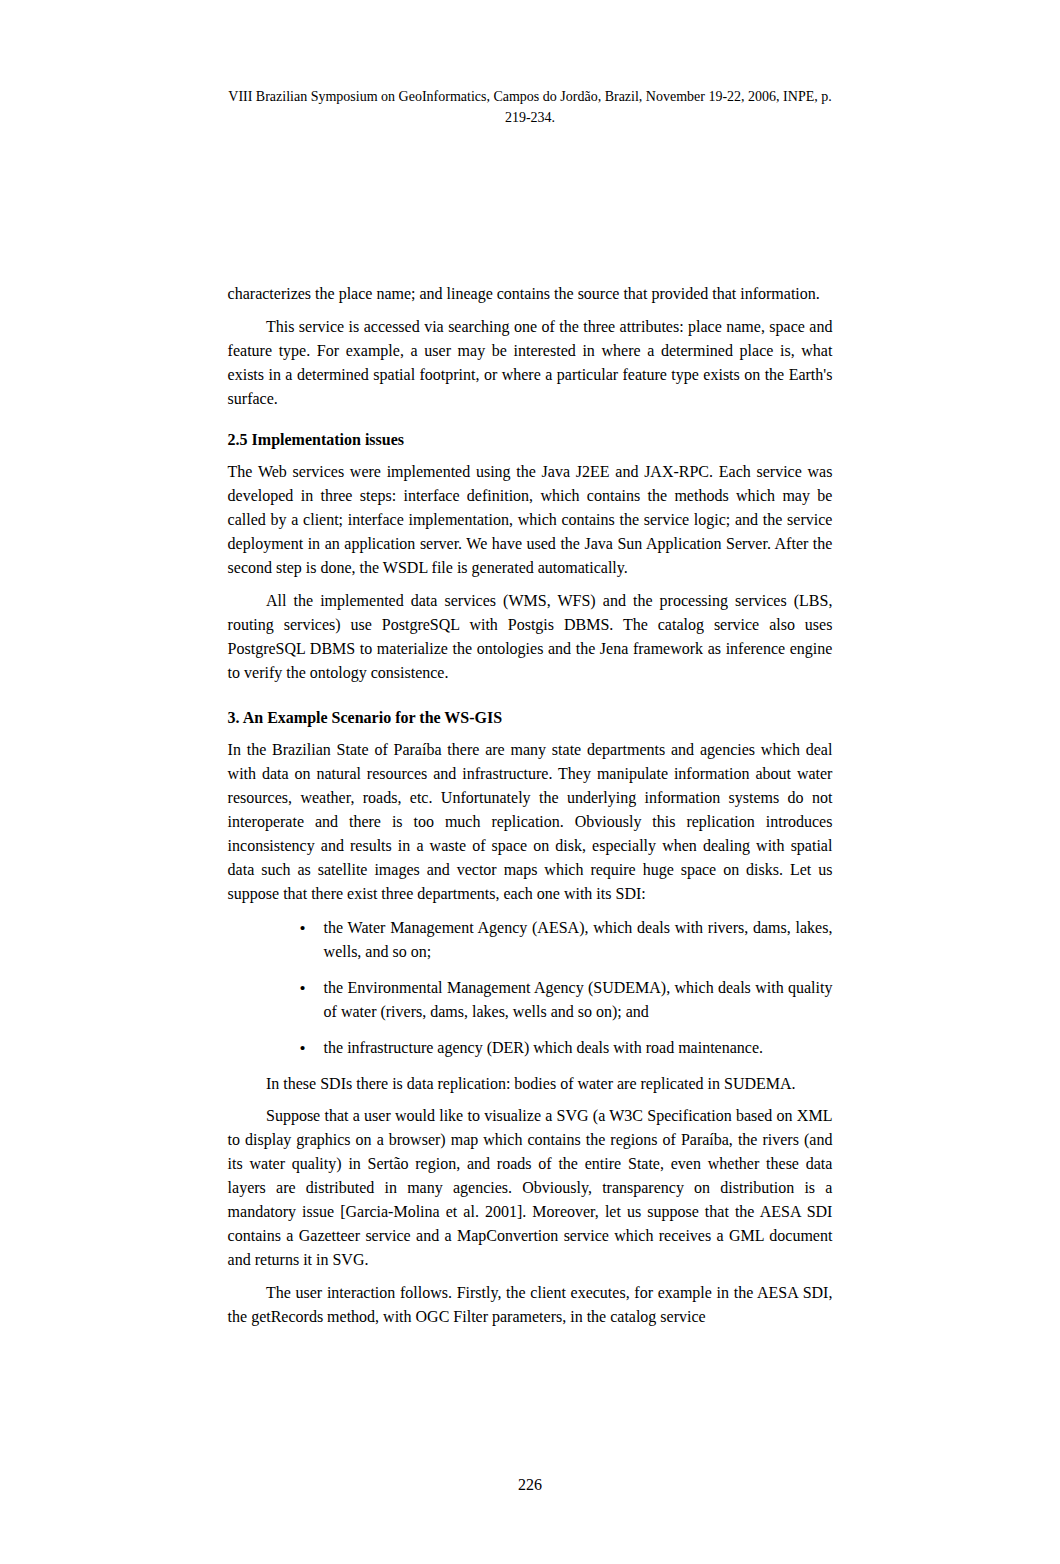VIII Brazilian Symposium on GeoInformatics, Campos do Jordão, Brazil, November 19-22, 2006, INPE, p. 219-234.
characterizes the place name; and lineage contains the source that provided that information.
This service is accessed via searching one of the three attributes: place name, space and feature type. For example, a user may be interested in where a determined place is, what exists in a determined spatial footprint, or where a particular feature type exists on the Earth's surface.
2.5 Implementation issues
The Web services were implemented using the Java J2EE and JAX-RPC. Each service was developed in three steps: interface definition, which contains the methods which may be called by a client; interface implementation, which contains the service logic; and the service deployment in an application server. We have used the Java Sun Application Server. After the second step is done, the WSDL file is generated automatically.
All the implemented data services (WMS, WFS) and the processing services (LBS, routing services) use PostgreSQL with Postgis DBMS. The catalog service also uses PostgreSQL DBMS to materialize the ontologies and the Jena framework as inference engine to verify the ontology consistence.
3. An Example Scenario for the WS-GIS
In the Brazilian State of Paraíba there are many state departments and agencies which deal with data on natural resources and infrastructure. They manipulate information about water resources, weather, roads, etc. Unfortunately the underlying information systems do not interoperate and there is too much replication. Obviously this replication introduces inconsistency and results in a waste of space on disk, especially when dealing with spatial data such as satellite images and vector maps which require huge space on disks. Let us suppose that there exist three departments, each one with its SDI:
the Water Management Agency (AESA), which deals with rivers, dams, lakes, wells, and so on;
the Environmental Management Agency (SUDEMA), which deals with quality of water (rivers, dams, lakes, wells and so on); and
the infrastructure agency (DER) which deals with road maintenance.
In these SDIs there is data replication: bodies of water are replicated in SUDEMA.
Suppose that a user would like to visualize a SVG (a W3C Specification based on XML to display graphics on a browser) map which contains the regions of Paraíba, the rivers (and its water quality) in Sertão region, and roads of the entire State, even whether these data layers are distributed in many agencies. Obviously, transparency on distribution is a mandatory issue [Garcia-Molina et al. 2001]. Moreover, let us suppose that the AESA SDI contains a Gazetteer service and a MapConvertion service which receives a GML document and returns it in SVG.
The user interaction follows. Firstly, the client executes, for example in the AESA SDI, the getRecords method, with OGC Filter parameters, in the catalog service
226